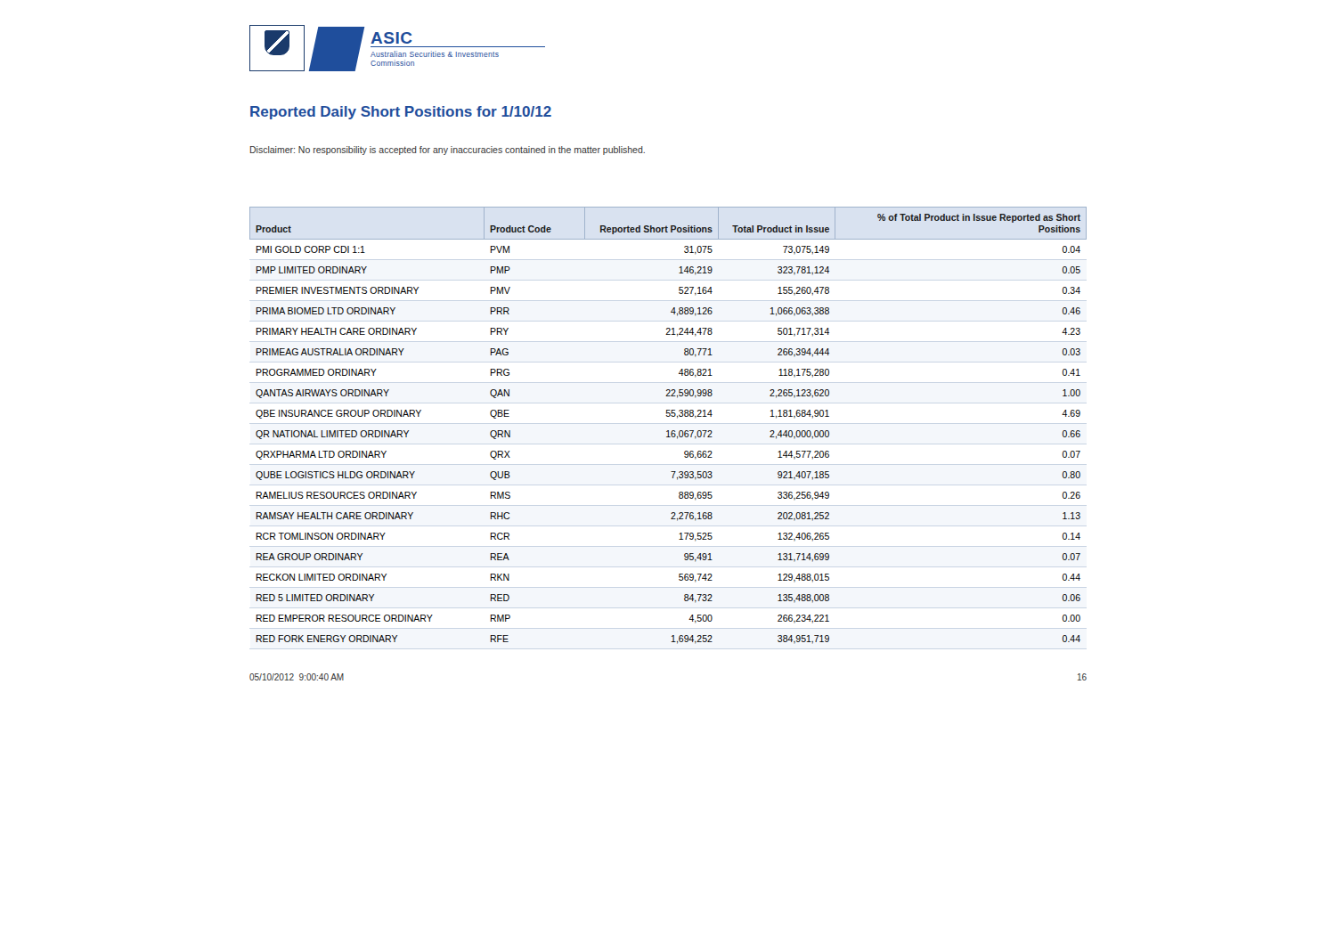ASIC
Australian Securities & Investments Commission
Reported Daily Short Positions for 1/10/12
Disclaimer: No responsibility is accepted for any inaccuracies contained in the matter published.
| Product | Product Code | Reported Short Positions | Total Product in Issue | % of Total Product in Issue Reported as Short Positions |
| --- | --- | --- | --- | --- |
| PMI GOLD CORP CDI 1:1 | PVM | 31,075 | 73,075,149 | 0.04 |
| PMP LIMITED ORDINARY | PMP | 146,219 | 323,781,124 | 0.05 |
| PREMIER INVESTMENTS ORDINARY | PMV | 527,164 | 155,260,478 | 0.34 |
| PRIMA BIOMED LTD ORDINARY | PRR | 4,889,126 | 1,066,063,388 | 0.46 |
| PRIMARY HEALTH CARE ORDINARY | PRY | 21,244,478 | 501,717,314 | 4.23 |
| PRIMEAG AUSTRALIA ORDINARY | PAG | 80,771 | 266,394,444 | 0.03 |
| PROGRAMMED ORDINARY | PRG | 486,821 | 118,175,280 | 0.41 |
| QANTAS AIRWAYS ORDINARY | QAN | 22,590,998 | 2,265,123,620 | 1.00 |
| QBE INSURANCE GROUP ORDINARY | QBE | 55,388,214 | 1,181,684,901 | 4.69 |
| QR NATIONAL LIMITED ORDINARY | QRN | 16,067,072 | 2,440,000,000 | 0.66 |
| QRXPHARMA LTD ORDINARY | QRX | 96,662 | 144,577,206 | 0.07 |
| QUBE LOGISTICS HLDG ORDINARY | QUB | 7,393,503 | 921,407,185 | 0.80 |
| RAMELIUS RESOURCES ORDINARY | RMS | 889,695 | 336,256,949 | 0.26 |
| RAMSAY HEALTH CARE ORDINARY | RHC | 2,276,168 | 202,081,252 | 1.13 |
| RCR TOMLINSON ORDINARY | RCR | 179,525 | 132,406,265 | 0.14 |
| REA GROUP ORDINARY | REA | 95,491 | 131,714,699 | 0.07 |
| RECKON LIMITED ORDINARY | RKN | 569,742 | 129,488,015 | 0.44 |
| RED 5 LIMITED ORDINARY | RED | 84,732 | 135,488,008 | 0.06 |
| RED EMPEROR RESOURCE ORDINARY | RMP | 4,500 | 266,234,221 | 0.00 |
| RED FORK ENERGY ORDINARY | RFE | 1,694,252 | 384,951,719 | 0.44 |
05/10/2012 9:00:40 AM 16